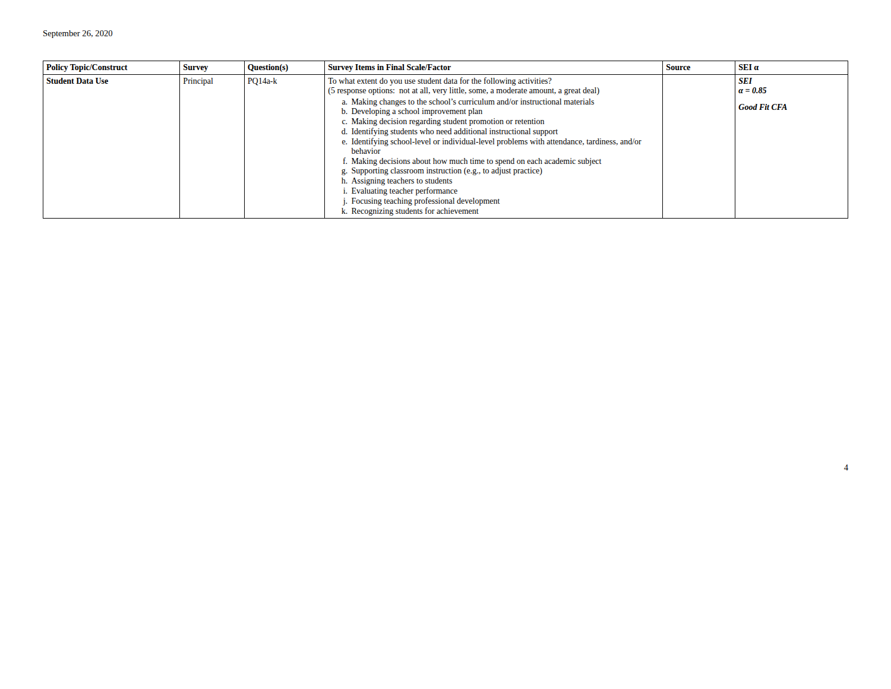September 26, 2020
| Policy Topic/Construct | Survey | Question(s) | Survey Items in Final Scale/Factor | Source | SEI α |
| --- | --- | --- | --- | --- | --- |
| Student Data Use | Principal | PQ14a-k | To what extent do you use student data for the following activities? (5 response options: not at all, very little, some, a moderate amount, a great deal) Making changes to the school’s curriculum and/or instructional materials Developing a school improvement plan Making decision regarding student promotion or retention Identifying students who need additional instructional support Identifying school-level or individual-level problems with attendance, tardiness, and/or behavior Making decisions about how much time to spend on each academic subject Supporting classroom instruction (e.g., to adjust practice) Assigning teachers to students Evaluating teacher performance Focusing teaching professional development Recognizing students for achievement | | SEI α = 0.85 Good Fit CFA |
4